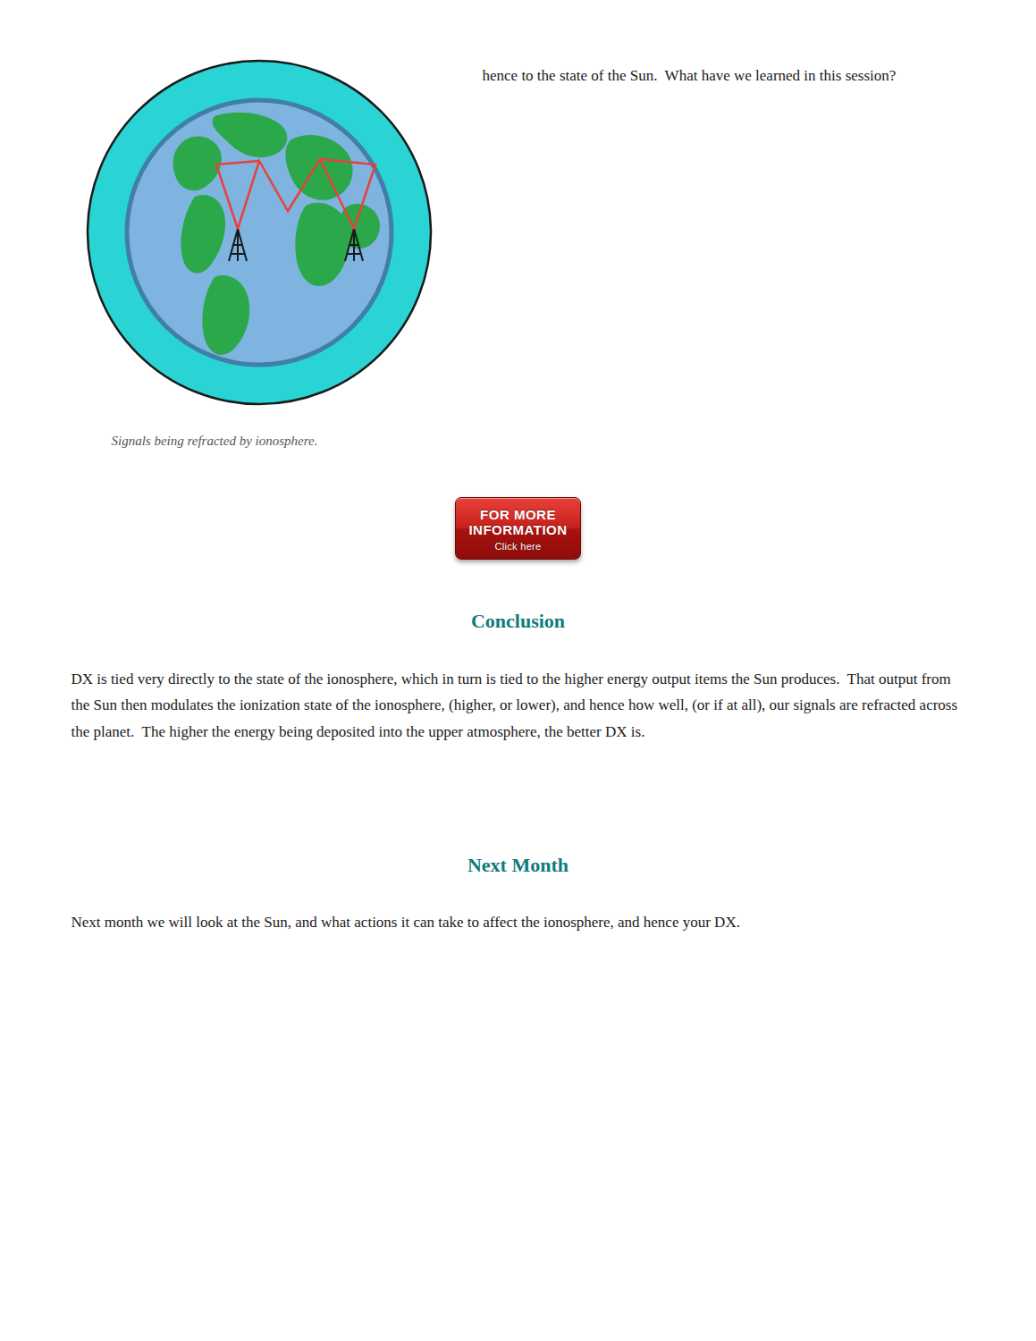Signals being refracted by ionosphere.
hence to the state of the Sun. What have we learned in this session?
FOR MORE
INFORMATIONClick here
Conclusion
DX is tied very directly to the state of the ionosphere, which in turn is tied to the higher energy output items the Sun produces. That output from the Sun then modulates the ionization state of the ionosphere, (higher, or lower), and hence how well, (or if at all), our signals are refracted across the planet. The higher the energy being deposited into the upper atmosphere, the better DX is.
Next Month
Next month we will look at the Sun, and what actions it can take to affect the ionosphere, and hence your DX.